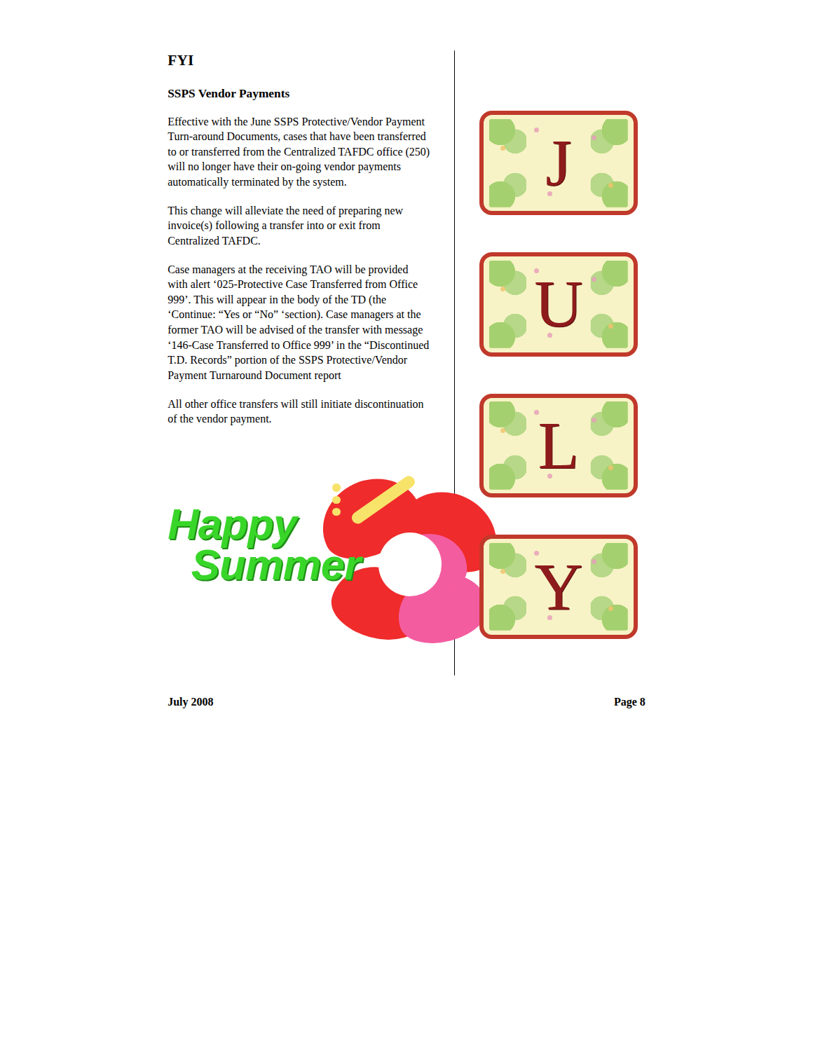FYI
SSPS Vendor Payments
Effective with the June SSPS Protective/Vendor Payment Turn-around Documents, cases that have been transferred to or transferred from the Centralized TAFDC office (250) will no longer have their on-going vendor payments automatically terminated by the system.
This change will alleviate the need of preparing new invoice(s) following a transfer into or exit from Centralized TAFDC.
Case managers at the receiving TAO will be provided with alert ‘025-Protective Case Transferred from Office 999’. This will appear in the body of the TD (the ‘Continue: “Yes or “No” ‘section). Case managers at the former TAO will be advised of the transfer with message ‘146-Case Transferred to Office 999’ in the “Discontinued T.D. Records” portion of the SSPS Protective/Vendor Payment Turnaround Document report
All other office transfers will still initiate discontinuation of the vendor payment.
Happy
Summer
J
U
L
Y
July 2008 Page 8